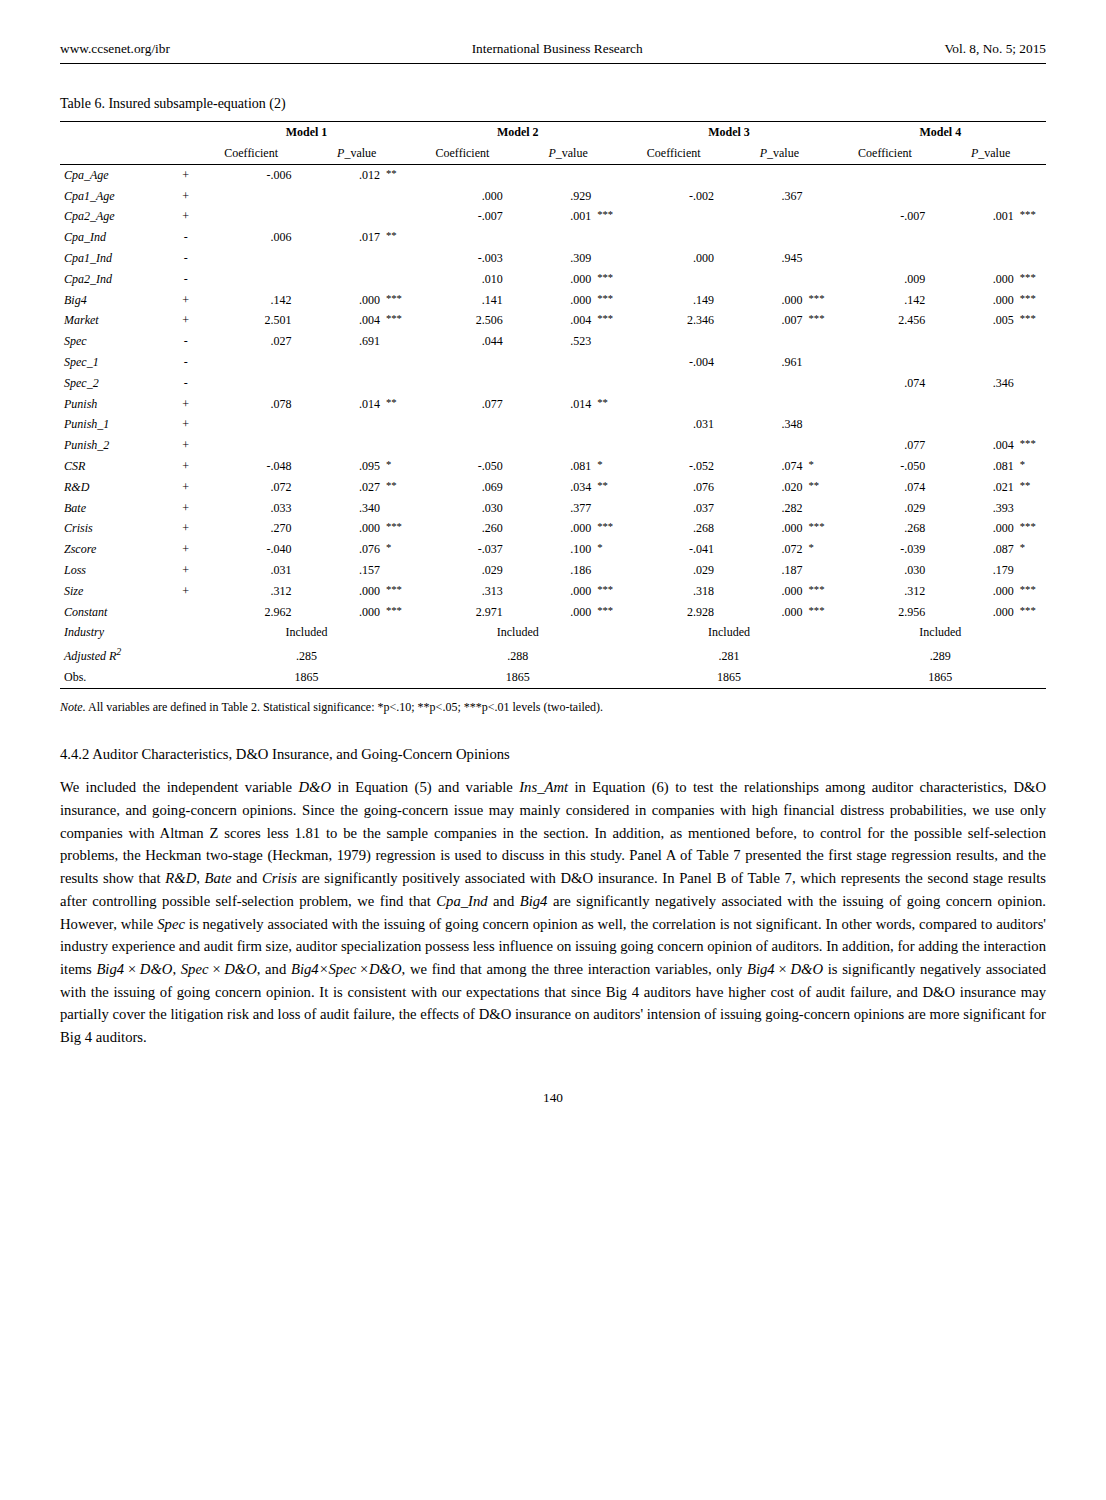www.ccsenet.org/ibr International Business Research Vol. 8, No. 5; 2015
Table 6. Insured subsample-equation (2)
| | Model 1 | Model 2 | Model 3 | Model 4 |
| | Coefficient | P _value | Coefficient | P _value | Coefficient | P _value | Coefficient | P _value |
| Cpa_Age | + | -.006 | .012 | ** | | | | | | | | | |
| Cpa1_Age | + | | | | .000 | .929 | | -.002 | .367 | | | | |
| Cpa2_Age | + | | | | -.007 | .001 | *** | | | | -.007 | .001 | *** |
| Cpa_Ind | - | .006 | .017 | ** | | | | | | | | | |
| Cpa1_Ind | - | | | | -.003 | .309 | | .000 | .945 | | | | |
| Cpa2_Ind | - | | | | .010 | .000 | *** | | | | .009 | .000 | *** |
| Big4 | + | .142 | .000 | *** | .141 | .000 | *** | .149 | .000 | *** | .142 | .000 | *** |
| Market | + | 2.501 | .004 | *** | 2.506 | .004 | *** | 2.346 | .007 | *** | 2.456 | .005 | *** |
| Spec | - | .027 | .691 | | .044 | .523 | | | | | | | |
| Spec_1 | - | | | | | | | -.004 | .961 | | | | |
| Spec_2 | - | | | | | | | | | | .074 | .346 | |
| Punish | + | .078 | .014 | ** | .077 | .014 | ** | | | | | | |
| Punish_1 | + | | | | | | | .031 | .348 | | | | |
| Punish_2 | + | | | | | | | | | | .077 | .004 | *** |
| CSR | + | -.048 | .095 | * | -.050 | .081 | * | -.052 | .074 | * | -.050 | .081 | * |
| R&D | + | .072 | .027 | ** | .069 | .034 | ** | .076 | .020 | ** | .074 | .021 | ** |
| Bate | + | .033 | .340 | | .030 | .377 | | .037 | .282 | | .029 | .393 | |
| Crisis | + | .270 | .000 | *** | .260 | .000 | *** | .268 | .000 | *** | .268 | .000 | *** |
| Zscore | + | -.040 | .076 | * | -.037 | .100 | * | -.041 | .072 | * | -.039 | .087 | * |
| Loss | + | .031 | .157 | | .029 | .186 | | .029 | .187 | | .030 | .179 | |
| Size | + | .312 | .000 | *** | .313 | .000 | *** | .318 | .000 | *** | .312 | .000 | *** |
| Constant | | 2.962 | .000 | *** | 2.971 | .000 | *** | 2.928 | .000 | *** | 2.956 | .000 | *** |
| Industry | | Included | Included | Included | Included |
| Adjusted R 2 | | .285 | .288 | .281 | .289 |
| Obs. | | 1865 | 1865 | 1865 | 1865 |
Note. All variables are defined in Table 2. Statistical significance: *p<.10; **p<.05; ***p<.01 levels (two-tailed).
4.4.2 Auditor Characteristics, D&O Insurance, and Going-Concern Opinions
We included the independent variable D&O in Equation (5) and variable Ins_Amt in Equation (6) to test the relationships among auditor characteristics, D&O insurance, and going-concern opinions. Since the going-concern issue may mainly considered in companies with high financial distress probabilities, we use only companies with Altman Z scores less 1.81 to be the sample companies in the section. In addition, as mentioned before, to control for the possible self-selection problems, the Heckman two-stage (Heckman, 1979) regression is used to discuss in this study. Panel A of Table 7 presented the first stage regression results, and the results show that R&D, Bate and Crisis are significantly positively associated with D&O insurance. In Panel B of Table 7, which represents the second stage results after controlling possible self-selection problem, we find that Cpa_Ind and Big4 are significantly negatively associated with the issuing of going concern opinion. However, while Spec is negatively associated with the issuing of going concern opinion as well, the correlation is not significant. In other words, compared to auditors' industry experience and audit firm size, auditor specialization possess less influence on issuing going concern opinion of auditors. In addition, for adding the interaction items Big4 × D&O, Spec × D&O, and Big4×Spec ×D&O, we find that among the three interaction variables, only Big4 × D&O is significantly negatively associated with the issuing of going concern opinion. It is consistent with our expectations that since Big 4 auditors have higher cost of audit failure, and D&O insurance may partially cover the litigation risk and loss of audit failure, the effects of D&O insurance on auditors' intension of issuing going-concern opinions are more significant for Big 4 auditors.
140